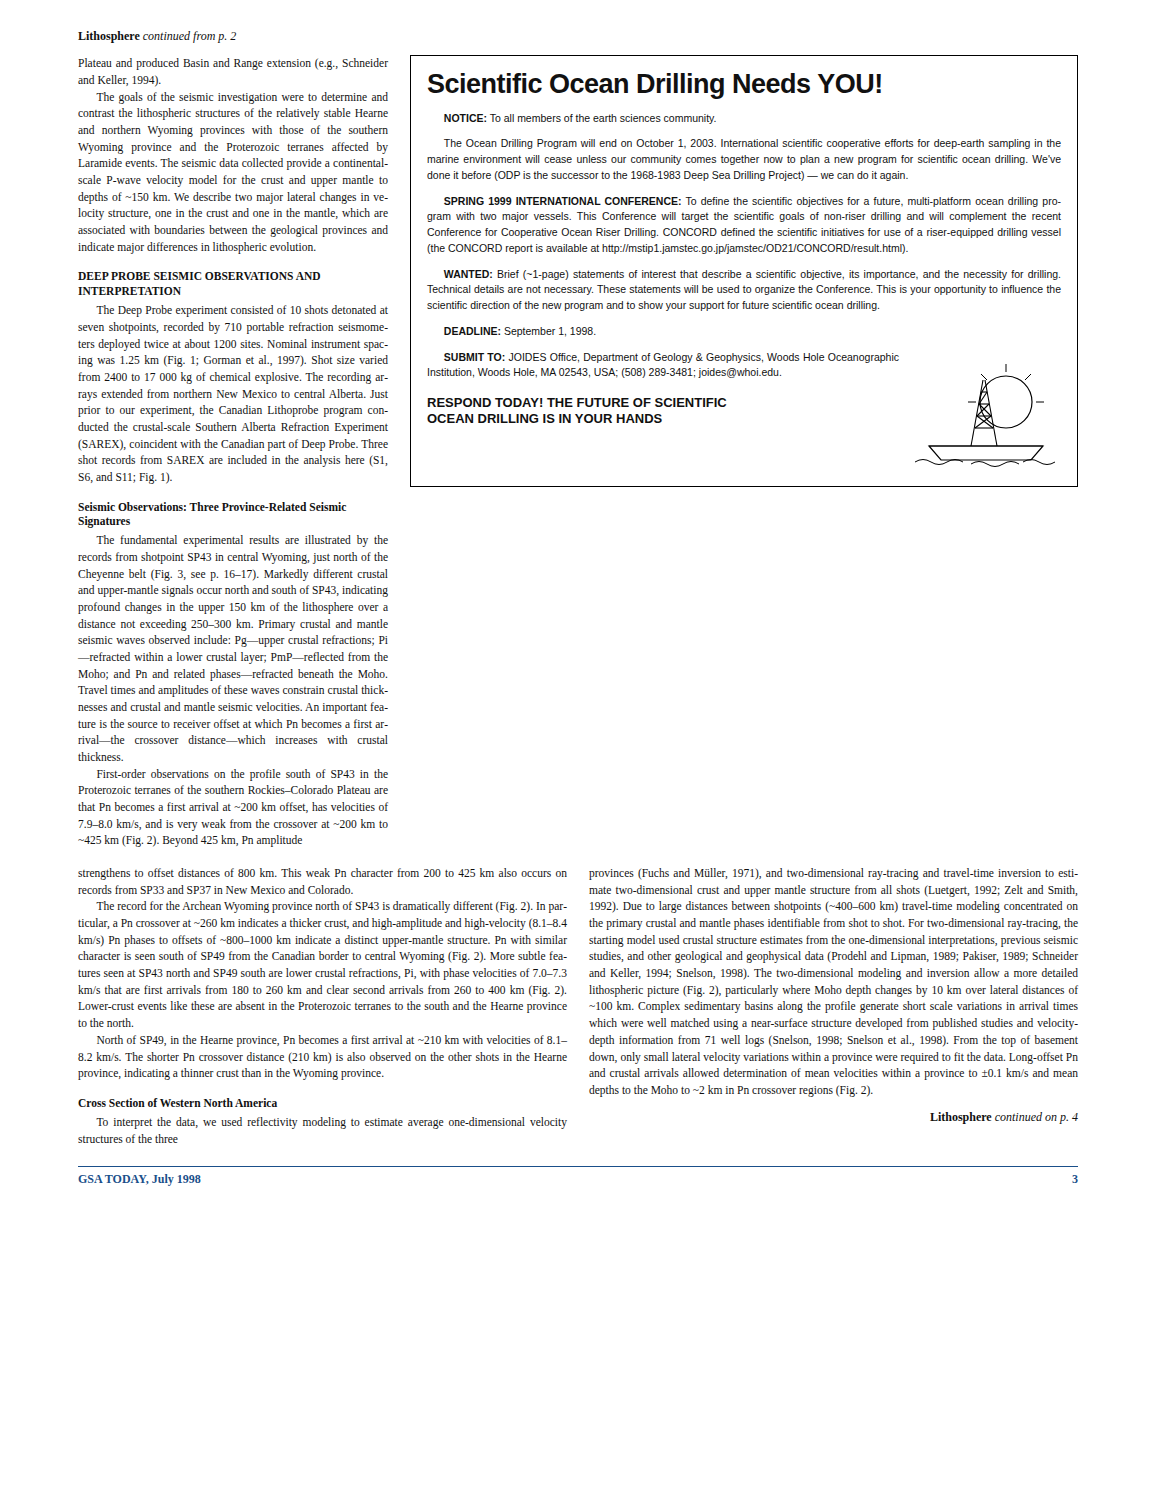Lithosphere continued from p. 2
Plateau and produced Basin and Range extension (e.g., Schneider and Keller, 1994).
The goals of the seismic investigation were to determine and contrast the lithospheric structures of the relatively stable Hearne and northern Wyoming provinces with those of the southern Wyoming province and the Proterozoic terranes affected by Laramide events. The seismic data collected provide a continental-scale P-wave velocity model for the crust and upper mantle to depths of ~150 km. We describe two major lateral changes in velocity structure, one in the crust and one in the mantle, which are associated with boundaries between the geological provinces and indicate major differences in lithospheric evolution.
Deep Probe Seismic Observations and Interpretation
The Deep Probe experiment consisted of 10 shots detonated at seven shotpoints, recorded by 710 portable refraction seismometers deployed twice at about 1200 sites. Nominal instrument spacing was 1.25 km (Fig. 1; Gorman et al., 1997). Shot size varied from 2400 to 17 000 kg of chemical explosive. The recording arrays extended from northern New Mexico to central Alberta. Just prior to our experiment, the Canadian Lithoprobe program conducted the crustal-scale Southern Alberta Refraction Experiment (SAREX), coincident with the Canadian part of Deep Probe. Three shot records from SAREX are included in the analysis here (S1, S6, and S11; Fig. 1).
Seismic Observations: Three Province-Related Seismic Signatures
The fundamental experimental results are illustrated by the records from shotpoint SP43 in central Wyoming, just north of the Cheyenne belt (Fig. 3, see p. 16–17). Markedly different crustal and upper-mantle signals occur north and south of SP43, indicating profound changes in the upper 150 km of the lithosphere over a distance not exceeding 250–300 km. Primary crustal and mantle seismic waves observed include: Pg—upper crustal refractions; Pi—refracted within a lower crustal layer; PmP—reflected from the Moho; and Pn and related phases—refracted beneath the Moho. Travel times and amplitudes of these waves constrain crustal thicknesses and crustal and mantle seismic velocities. An important feature is the source to receiver offset at which Pn becomes a first arrival—the crossover distance—which increases with crustal thickness.
First-order observations on the profile south of SP43 in the Proterozoic terranes of the southern Rockies–Colorado Plateau are that Pn becomes a first arrival at ~200 km offset, has velocities of 7.9–8.0 km/s, and is very weak from the crossover at ~200 km to ~425 km (Fig. 2). Beyond 425 km, Pn amplitude
Scientific Ocean Drilling Needs YOU!
NOTICE: To all members of the earth sciences community.
The Ocean Drilling Program will end on October 1, 2003. International scientific cooperative efforts for deep-earth sampling in the marine environment will cease unless our community comes together now to plan a new program for scientific ocean drilling. We've done it before (ODP is the successor to the 1968-1983 Deep Sea Drilling Project) — we can do it again.
SPRING 1999 INTERNATIONAL CONFERENCE: To define the scientific objectives for a future, multi-platform ocean drilling program with two major vessels. This Conference will target the scientific goals of non-riser drilling and will complement the recent Conference for Cooperative Ocean Riser Drilling. CONCORD defined the scientific initiatives for use of a riser-equipped drilling vessel (the CONCORD report is available at http://mstip1.jamstec.go.jp/jamstec/OD21/CONCORD/result.html).
WANTED: Brief (~1-page) statements of interest that describe a scientific objective, its importance, and the necessity for drilling. Technical details are not necessary. These statements will be used to organize the Conference. This is your opportunity to influence the scientific direction of the new program and to show your support for future scientific ocean drilling.
DEADLINE: September 1, 1998.
SUBMIT TO: JOIDES Office, Department of Geology & Geophysics, Woods Hole Oceanographic Institution, Woods Hole, MA 02543, USA; (508) 289-3481; joides@whoi.edu.
Respond today! The future of scientific
ocean drilling is in your hands
strengthens to offset distances of 800 km. This weak Pn character from 200 to 425 km also occurs on records from SP33 and SP37 in New Mexico and Colorado.
The record for the Archean Wyoming province north of SP43 is dramatically different (Fig. 2). In particular, a Pn crossover at ~260 km indicates a thicker crust, and high-amplitude and high-velocity (8.1–8.4 km/s) Pn phases to offsets of ~800–1000 km indicate a distinct upper-mantle structure. Pn with similar character is seen south of SP49 from the Canadian border to central Wyoming (Fig. 2). More subtle features seen at SP43 north and SP49 south are lower crustal refractions, Pi, with phase velocities of 7.0–7.3 km/s that are first arrivals from 180 to 260 km and clear second arrivals from 260 to 400 km (Fig. 2). Lower-crust events like these are absent in the Proterozoic terranes to the south and the Hearne province to the north.
North of SP49, in the Hearne province, Pn becomes a first arrival at ~210 km with velocities of 8.1–8.2 km/s. The shorter Pn crossover distance (210 km) is also observed on the other shots in the Hearne province, indicating a thinner crust than in the Wyoming province.
Cross Section of Western North America
To interpret the data, we used reflectivity modeling to estimate average one-dimensional velocity structures of the three
provinces (Fuchs and Müller, 1971), and two-dimensional ray-tracing and travel-time inversion to estimate two-dimensional crust and upper mantle structure from all shots (Luetgert, 1992; Zelt and Smith, 1992). Due to large distances between shotpoints (~400–600 km) travel-time modeling concentrated on the primary crustal and mantle phases identifiable from shot to shot. For two-dimensional ray-tracing, the starting model used crustal structure estimates from the one-dimensional interpretations, previous seismic studies, and other geological and geophysical data (Prodehl and Lipman, 1989; Pakiser, 1989; Schneider and Keller, 1994; Snelson, 1998). The two-dimensional modeling and inversion allow a more detailed lithospheric picture (Fig. 2), particularly where Moho depth changes by 10 km over lateral distances of ~100 km. Complex sedimentary basins along the profile generate short scale variations in arrival times which were well matched using a near-surface structure developed from published studies and velocity-depth information from 71 well logs (Snelson, 1998; Snelson et al., 1998). From the top of basement down, only small lateral velocity variations within a province were required to fit the data. Long-offset Pn and crustal arrivals allowed determination of mean velocities within a province to ±0.1 km/s and mean depths to the Moho to ~2 km in Pn crossover regions (Fig. 2).
Lithosphere continued on p. 4
GSA TODAY, July 1998
3